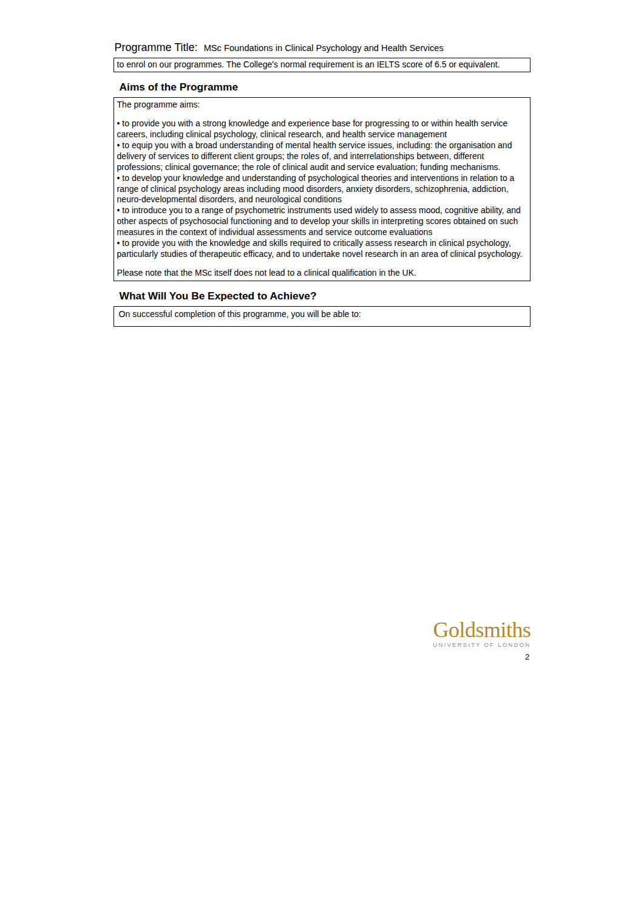Programme Title: MSc Foundations in Clinical Psychology and Health Services
to enrol on our programmes. The College's normal requirement is an IELTS score of 6.5 or equivalent.
Aims of the Programme
The programme aims:
to provide you with a strong knowledge and experience base for progressing to or within health service careers, including clinical psychology, clinical research, and health service management
to equip you with a broad understanding of mental health service issues, including: the organisation and delivery of services to different client groups; the roles of, and interrelationships between, different professions; clinical governance; the role of clinical audit and service evaluation; funding mechanisms.
to develop your knowledge and understanding of psychological theories and interventions in relation to a range of clinical psychology areas including mood disorders, anxiety disorders, schizophrenia, addiction, neuro-developmental disorders, and neurological conditions
to introduce you to a range of psychometric instruments used widely to assess mood, cognitive ability, and other aspects of psychosocial functioning and to develop your skills in interpreting scores obtained on such measures in the context of individual assessments and service outcome evaluations
to provide you with the knowledge and skills required to critically assess research in clinical psychology, particularly studies of therapeutic efficacy, and to undertake novel research in an area of clinical psychology.
Please note that the MSc itself does not lead to a clinical qualification in the UK.
What Will You Be Expected to Achieve?
On successful completion of this programme, you will be able to:
Goldsmiths
UNIVERSITY OF LONDON
2